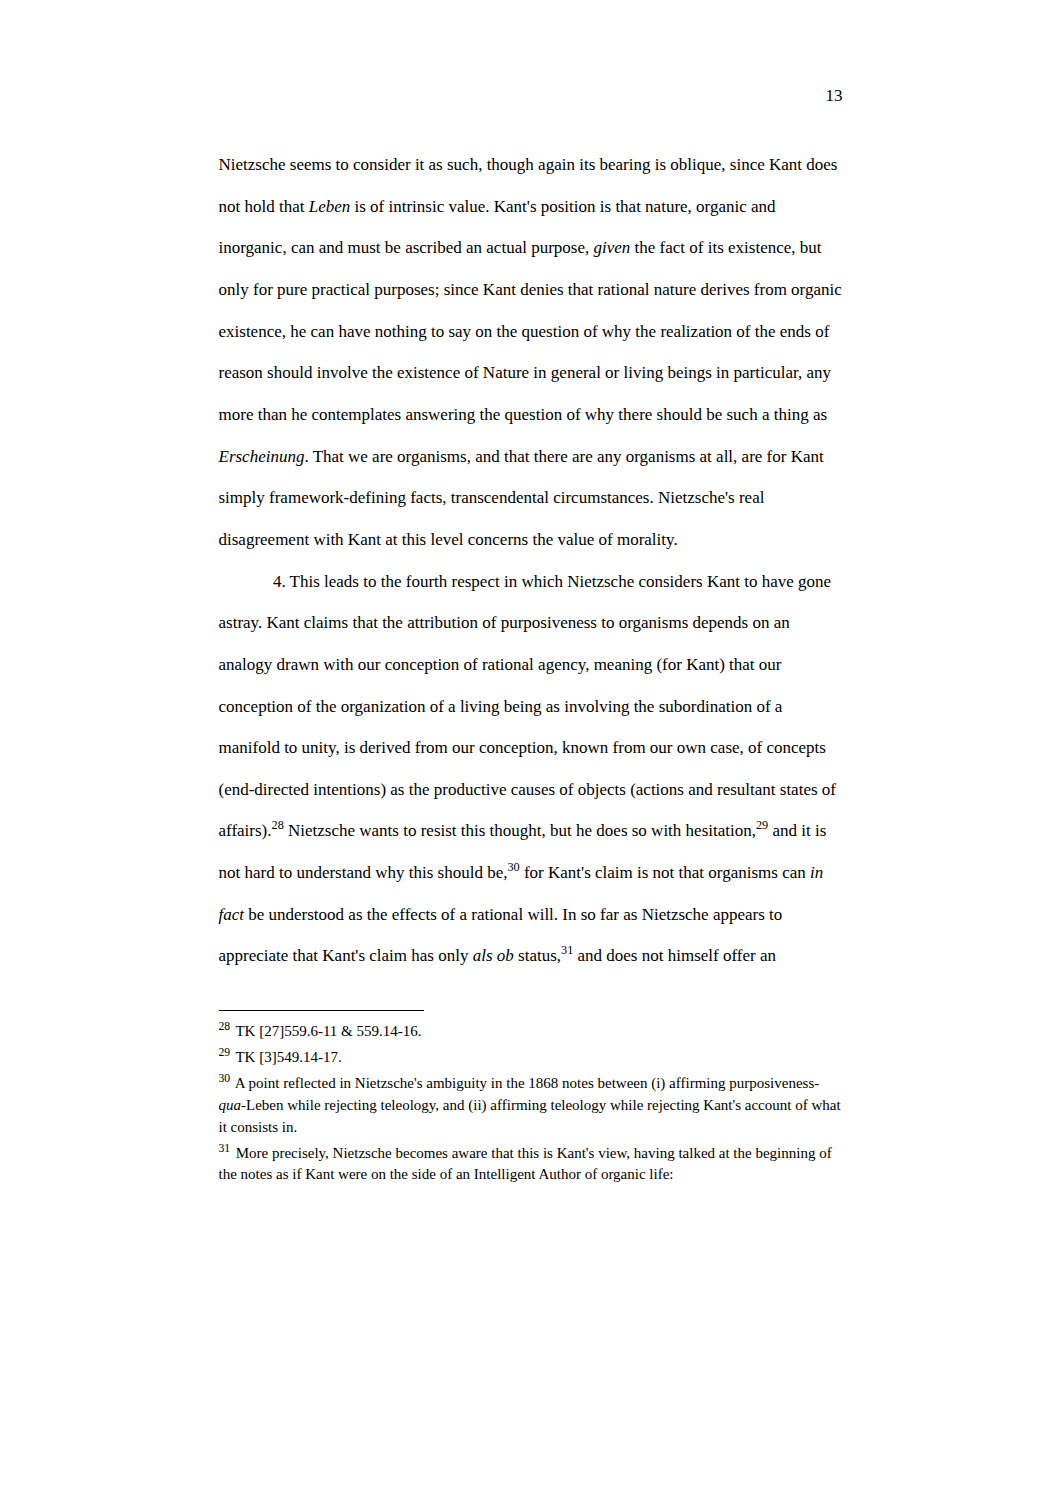13
Nietzsche seems to consider it as such, though again its bearing is oblique, since Kant does not hold that Leben is of intrinsic value. Kant's position is that nature, organic and inorganic, can and must be ascribed an actual purpose, given the fact of its existence, but only for pure practical purposes; since Kant denies that rational nature derives from organic existence, he can have nothing to say on the question of why the realization of the ends of reason should involve the existence of Nature in general or living beings in particular, any more than he contemplates answering the question of why there should be such a thing as Erscheinung. That we are organisms, and that there are any organisms at all, are for Kant simply framework-defining facts, transcendental circumstances. Nietzsche's real disagreement with Kant at this level concerns the value of morality.
4. This leads to the fourth respect in which Nietzsche considers Kant to have gone astray. Kant claims that the attribution of purposiveness to organisms depends on an analogy drawn with our conception of rational agency, meaning (for Kant) that our conception of the organization of a living being as involving the subordination of a manifold to unity, is derived from our conception, known from our own case, of concepts (end-directed intentions) as the productive causes of objects (actions and resultant states of affairs).28 Nietzsche wants to resist this thought, but he does so with hesitation,29 and it is not hard to understand why this should be,30 for Kant's claim is not that organisms can in fact be understood as the effects of a rational will. In so far as Nietzsche appears to appreciate that Kant's claim has only als ob status,31 and does not himself offer an
28 TK [27]559.6-11 & 559.14-16.
29 TK [3]549.14-17.
30 A point reflected in Nietzsche's ambiguity in the 1868 notes between (i) affirming purposiveness-qua-Leben while rejecting teleology, and (ii) affirming teleology while rejecting Kant's account of what it consists in.
31 More precisely, Nietzsche becomes aware that this is Kant's view, having talked at the beginning of the notes as if Kant were on the side of an Intelligent Author of organic life: